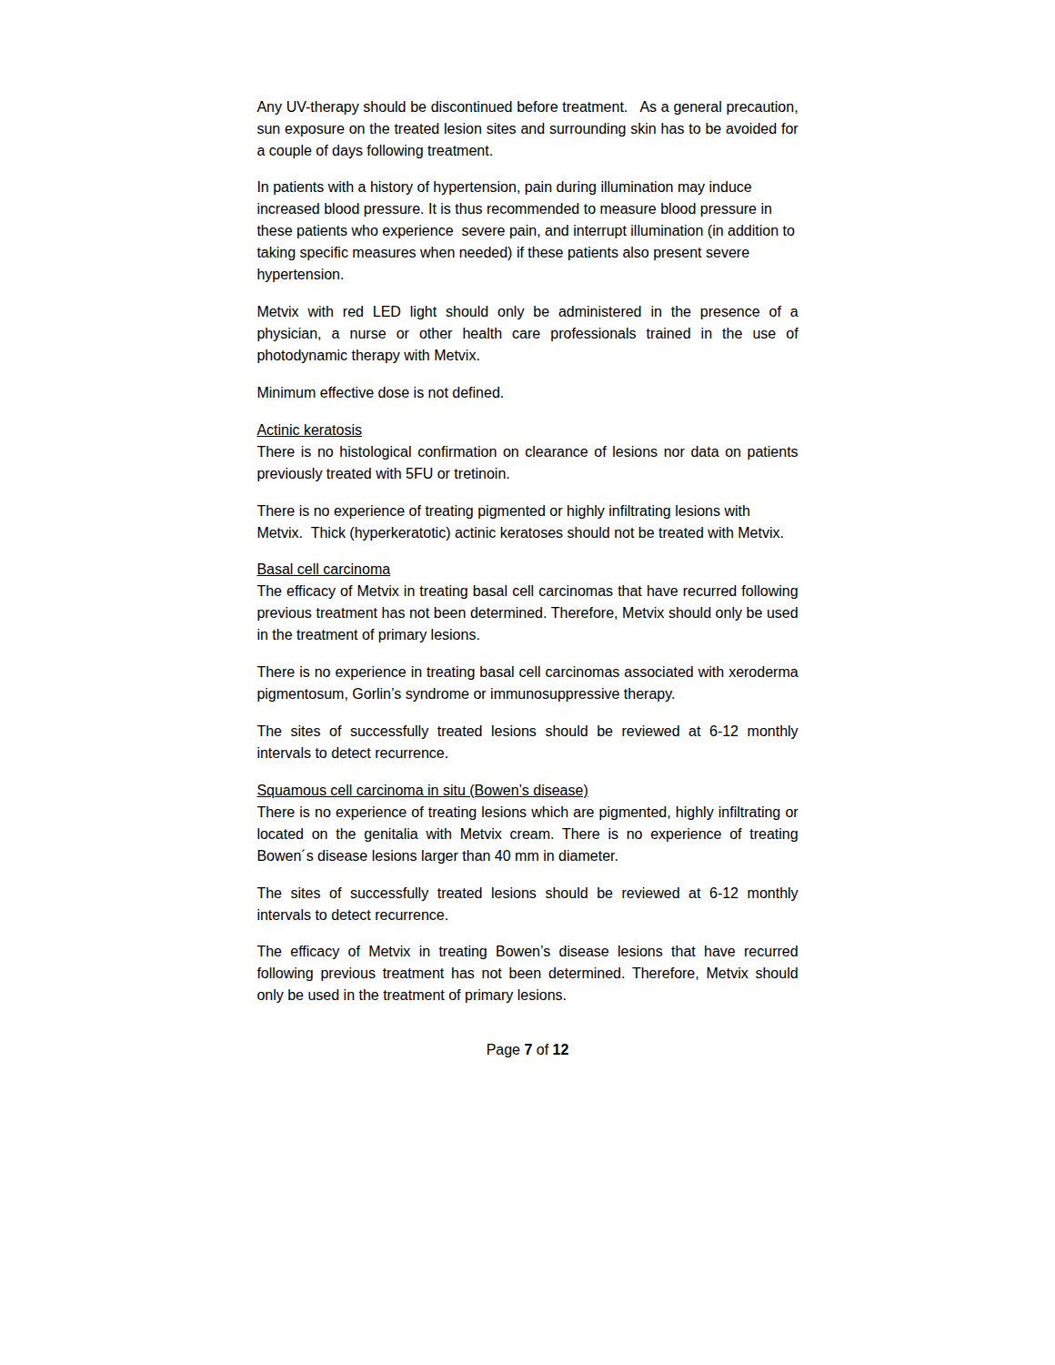Any UV-therapy should be discontinued before treatment. As a general precaution, sun exposure on the treated lesion sites and surrounding skin has to be avoided for a couple of days following treatment.
In patients with a history of hypertension, pain during illumination may induce increased blood pressure. It is thus recommended to measure blood pressure in these patients who experience severe pain, and interrupt illumination (in addition to taking specific measures when needed) if these patients also present severe hypertension.
Metvix with red LED light should only be administered in the presence of a physician, a nurse or other health care professionals trained in the use of photodynamic therapy with Metvix.
Minimum effective dose is not defined.
Actinic keratosis
There is no histological confirmation on clearance of lesions nor data on patients previously treated with 5FU or tretinoin.
There is no experience of treating pigmented or highly infiltrating lesions with Metvix. Thick (hyperkeratotic) actinic keratoses should not be treated with Metvix.
Basal cell carcinoma
The efficacy of Metvix in treating basal cell carcinomas that have recurred following previous treatment has not been determined. Therefore, Metvix should only be used in the treatment of primary lesions.
There is no experience in treating basal cell carcinomas associated with xeroderma pigmentosum, Gorlin’s syndrome or immunosuppressive therapy.
The sites of successfully treated lesions should be reviewed at 6-12 monthly intervals to detect recurrence.
Squamous cell carcinoma in situ (Bowen’s disease)
There is no experience of treating lesions which are pigmented, highly infiltrating or located on the genitalia with Metvix cream. There is no experience of treating Bowen´s disease lesions larger than 40 mm in diameter.
The sites of successfully treated lesions should be reviewed at 6-12 monthly intervals to detect recurrence.
The efficacy of Metvix in treating Bowen’s disease lesions that have recurred following previous treatment has not been determined. Therefore, Metvix should only be used in the treatment of primary lesions.
Page 7 of 12